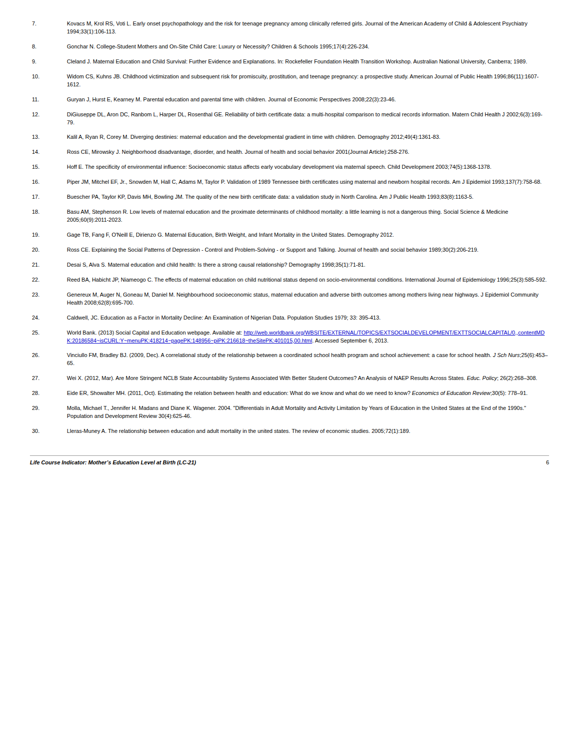7. Kovacs M, Krol RS, Voti L. Early onset psychopathology and the risk for teenage pregnancy among clinically referred girls. Journal of the American Academy of Child & Adolescent Psychiatry 1994;33(1):106-113.
8. Gonchar N. College-Student Mothers and On-Site Child Care: Luxury or Necessity? Children & Schools 1995;17(4):226-234.
9. Cleland J. Maternal Education and Child Survival: Further Evidence and Explanations. In: Rockefeller Foundation Health Transition Workshop. Australian National University, Canberra; 1989.
10. Widom CS, Kuhns JB. Childhood victimization and subsequent risk for promiscuity, prostitution, and teenage pregnancy: a prospective study. American Journal of Public Health 1996;86(11):1607-1612.
11. Guryan J, Hurst E, Kearney M. Parental education and parental time with children. Journal of Economic Perspectives 2008;22(3):23-46.
12. DiGiuseppe DL, Aron DC, Ranbom L, Harper DL, Rosenthal GE. Reliability of birth certificate data: a multi-hospital comparison to medical records information. Matern Child Health J 2002;6(3):169-79.
13. Kalil A, Ryan R, Corey M. Diverging destinies: maternal education and the developmental gradient in time with children. Demography 2012;49(4):1361-83.
14. Ross CE, Mirowsky J. Neighborhood disadvantage, disorder, and health. Journal of health and social behavior 2001(Journal Article):258-276.
15. Hoff E. The specificity of environmental influence: Socioeconomic status affects early vocabulary development via maternal speech. Child Development 2003;74(5):1368-1378.
16. Piper JM, Mitchel EF, Jr., Snowden M, Hall C, Adams M, Taylor P. Validation of 1989 Tennessee birth certificates using maternal and newborn hospital records. Am J Epidemiol 1993;137(7):758-68.
17. Buescher PA, Taylor KP, Davis MH, Bowling JM. The quality of the new birth certificate data: a validation study in North Carolina. Am J Public Health 1993;83(8):1163-5.
18. Basu AM, Stephenson R. Low levels of maternal education and the proximate determinants of childhood mortality: a little learning is not a dangerous thing. Social Science & Medicine 2005;60(9):2011-2023.
19. Gage TB, Fang F, O'Neill E, Dirienzo G. Maternal Education, Birth Weight, and Infant Mortality in the United States. Demography 2012.
20. Ross CE. Explaining the Social Patterns of Depression - Control and Problem-Solving - or Support and Talking. Journal of health and social behavior 1989;30(2):206-219.
21. Desai S, Alva S. Maternal education and child health: Is there a strong causal relationship? Demography 1998;35(1):71-81.
22. Reed BA, Habicht JP, Niameogo C. The effects of maternal education on child nutritional status depend on socio-environmental conditions. International Journal of Epidemiology 1996;25(3):585-592.
23. Genereux M, Auger N, Goneau M, Daniel M. Neighbourhood socioeconomic status, maternal education and adverse birth outcomes among mothers living near highways. J Epidemiol Community Health 2008;62(8):695-700.
24. Caldwell, JC. Education as a Factor in Mortality Decline: An Examination of Nigerian Data. Population Studies 1979; 33: 395-413.
25. World Bank. (2013) Social Capital and Education webpage. Available at: http://web.worldbank.org/WBSITE/EXTERNAL/TOPICS/EXTSOCIALDEVELOPMENT/EXTTSOCIALCAPITAL/0,,contentMDK:20186584~isCURL:Y~menuPK:418214~pagePK:148956~piPK:216618~theSitePK:401015,00.html. Accessed September 6, 2013.
26. Vinciullo FM, Bradley BJ. (2009, Dec). A correlational study of the relationship between a coordinated school health program and school achievement: a case for school health. J Sch Nurs;25(6):453–65.
27. Wei X. (2012, Mar). Are More Stringent NCLB State Accountability Systems Associated With Better Student Outcomes? An Analysis of NAEP Results Across States. Educ. Policy; 26(2):268–308.
28. Eide ER, Showalter MH. (2011, Oct). Estimating the relation between health and education: What do we know and what do we need to know? Economics of Education Review;30(5): 778–91.
29. Molla, Michael T., Jennifer H. Madans and Diane K. Wagener. 2004. "Differentials in Adult Mortality and Activity Limitation by Years of Education in the United States at the End of the 1990s." Population and Development Review 30(4):625-46.
30. Lleras-Muney A. The relationship between education and adult mortality in the united states. The review of economic studies. 2005;72(1):189.
Life Course Indicator: Mother’s Education Level at Birth (LC-21) 6